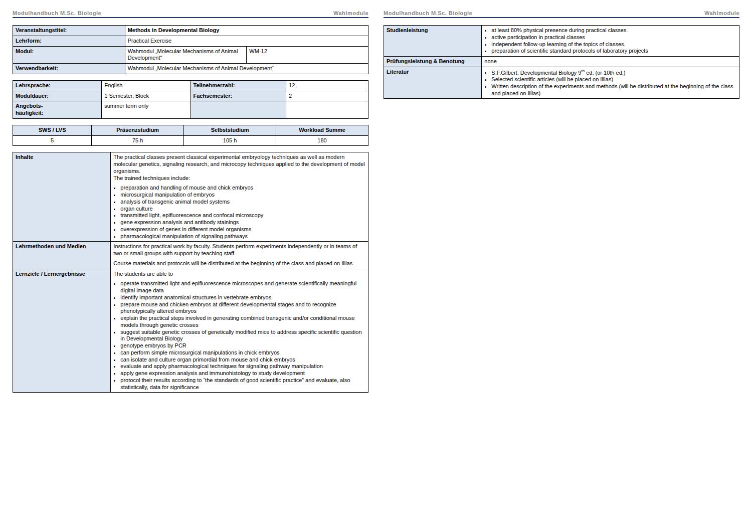Modulhandbuch M.Sc. Biologie
Wahlmodule
| Veranstaltungstitel: | Methods in Developmental Biology |
| Lehrform: | Practical Exercise |
| Modul: | Wahmodul „Molecular Mechanisms of Animal Development“ | WM-12 |
| Verwendbarkeit: | Wahmodul „Molecular Mechanisms of Animal Development“ |
| Lehrsprache: | English | Teilnehmerzahl: | 12 |
| Moduldauer: | 1 Semester, Block | Fachsemester: | 2 |
| Angebots- häufigkeit: | summer term only | | |
| SWS / LVS | Präsenzstudium | Selbststudium | Workload Summe |
| 5 | 75 h | 105 h | 180 |
| Inhalte | The practical classes present classical experimental embryology techniques as well as modern molecular genetics, signaling research, and microcopy techniques applied to the development of model organisms. The trained techniques include: preparation and handling of mouse and chick embryos microsurgical manipulation of embryos analysis of transgenic animal model systems organ culture transmitted light, epifluorescence and confocal microscopy gene expression analysis and antibody stainings overexpression of genes in different model organisms pharmacological manipulation of signaling pathways |
| Lehrmethoden und Medien | Instructions for practical work by faculty. Students perform experiments independently or in teams of two or small groups with support by teaching staff. Course materials and protocols will be distributed at the beginning of the class and placed on Illias. |
| Lernziele / Lernergebnisse | The students are able to operate transmitted light and epifluorescence microscopes and generate scientifically meaningful digital image data identify important anatomical structures in vertebrate embryos prepare mouse and chicken embryos at different developmental stages and to recognize phenotypically altered embryos explain the practical steps involved in generating combined transgenic and/or conditional mouse models through genetic crosses suggest suitable genetic crosses of genetically modified mice to address specific scientific question in Developmental Biology genotype embryos by PCR can perform simple microsurgical manipulations in chick embryos can isolate and culture organ primordial from mouse and chick embryos evaluate and apply pharmacological techniques for signaling pathway manipulation apply gene expression analysis and immunohistology to study development protocol their results according to “the standards of good scientific practice” and evaluate, also statistically, data for significance |
Modulhandbuch M.Sc. Biologie
Wahlmodule
| Studienleistung | at least 80% physical presence during practical classes. active participation in practical classes independent follow-up learning of the topics of classes. preparation of scientific standard protocols of laboratory projects |
| Prüfungsleistung & Benotung | none |
| Literatur | S.F.Gilbert: Developmental Biology 9 th ed. (or 10th ed.) Selected scientific articles (will be placed on Illias) Written description of the experiments and methods (will be distributed at the beginning of the class and placed on Illias) |